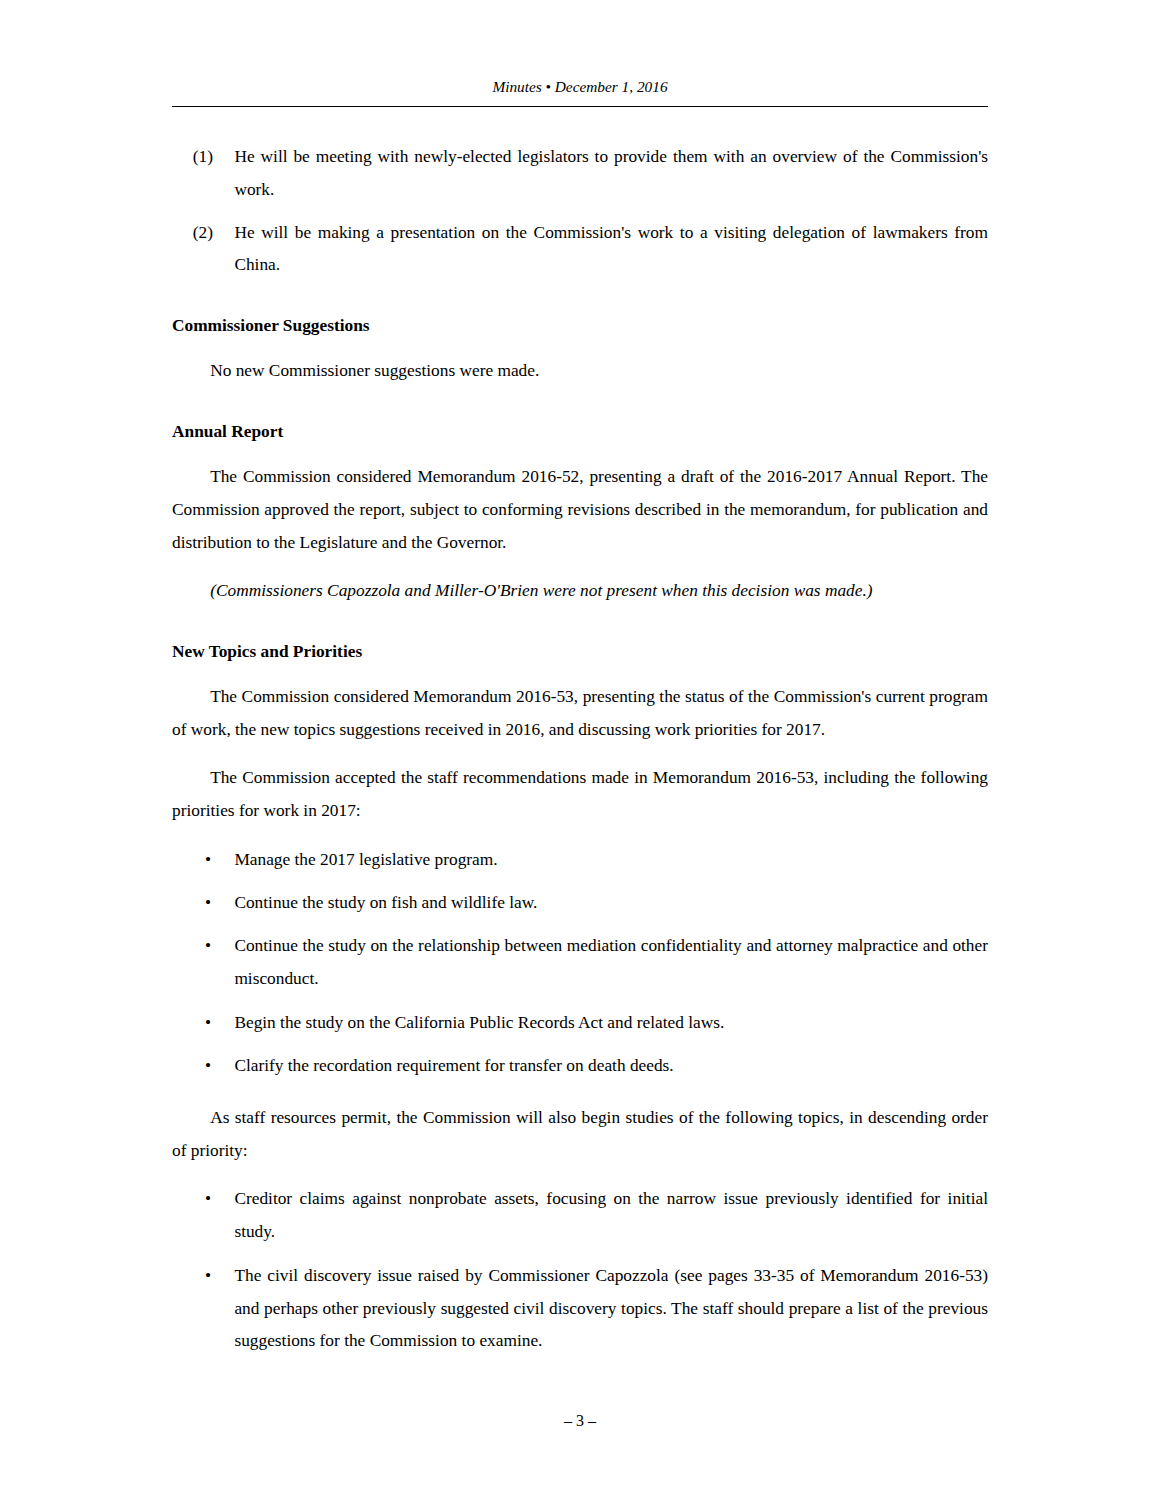Minutes • December 1, 2016
(1) He will be meeting with newly-elected legislators to provide them with an overview of the Commission's work.
(2) He will be making a presentation on the Commission's work to a visiting delegation of lawmakers from China.
Commissioner Suggestions
No new Commissioner suggestions were made.
Annual Report
The Commission considered Memorandum 2016-52, presenting a draft of the 2016-2017 Annual Report. The Commission approved the report, subject to conforming revisions described in the memorandum, for publication and distribution to the Legislature and the Governor.
(Commissioners Capozzola and Miller-O'Brien were not present when this decision was made.)
New Topics and Priorities
The Commission considered Memorandum 2016-53, presenting the status of the Commission's current program of work, the new topics suggestions received in 2016, and discussing work priorities for 2017.
The Commission accepted the staff recommendations made in Memorandum 2016-53, including the following priorities for work in 2017:
Manage the 2017 legislative program.
Continue the study on fish and wildlife law.
Continue the study on the relationship between mediation confidentiality and attorney malpractice and other misconduct.
Begin the study on the California Public Records Act and related laws.
Clarify the recordation requirement for transfer on death deeds.
As staff resources permit, the Commission will also begin studies of the following topics, in descending order of priority:
Creditor claims against nonprobate assets, focusing on the narrow issue previously identified for initial study.
The civil discovery issue raised by Commissioner Capozzola (see pages 33-35 of Memorandum 2016-53) and perhaps other previously suggested civil discovery topics. The staff should prepare a list of the previous suggestions for the Commission to examine.
– 3 –